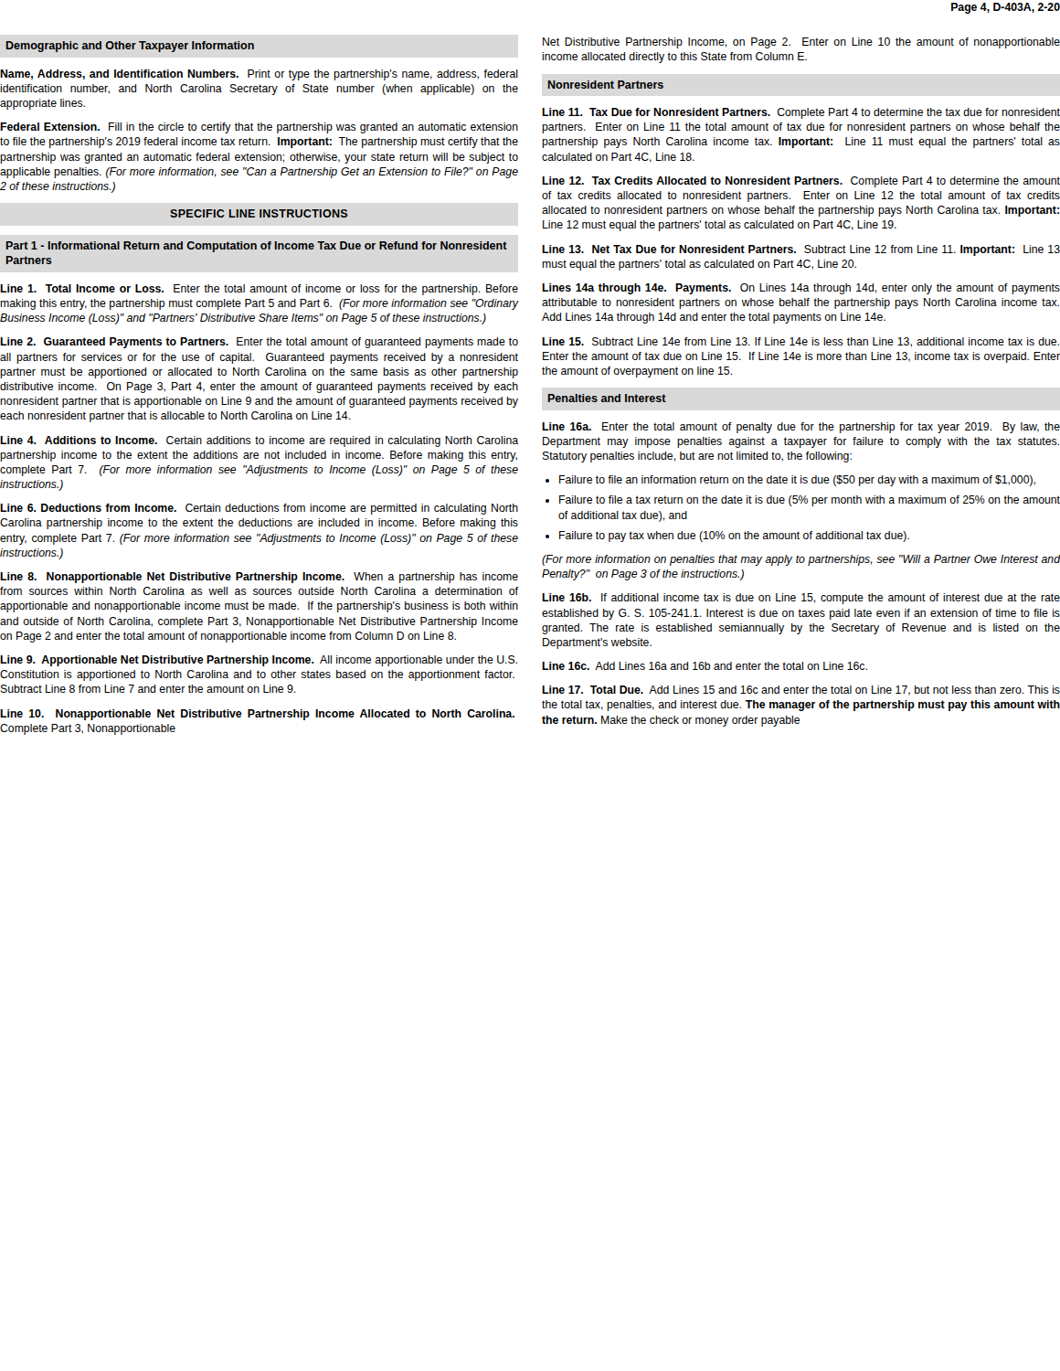Page 4, D-403A, 2-20
Demographic and Other Taxpayer Information
Name, Address, and Identification Numbers. Print or type the partnership's name, address, federal identification number, and North Carolina Secretary of State number (when applicable) on the appropriate lines.
Federal Extension. Fill in the circle to certify that the partnership was granted an automatic extension to file the partnership's 2019 federal income tax return. Important: The partnership must certify that the partnership was granted an automatic federal extension; otherwise, your state return will be subject to applicable penalties. (For more information, see "Can a Partnership Get an Extension to File?" on Page 2 of these instructions.)
SPECIFIC LINE INSTRUCTIONS
Part 1 - Informational Return and Computation of Income Tax Due or Refund for Nonresident Partners
Line 1. Total Income or Loss. Enter the total amount of income or loss for the partnership. Before making this entry, the partnership must complete Part 5 and Part 6. (For more information see "Ordinary Business Income (Loss)" and "Partners' Distributive Share Items" on Page 5 of these instructions.)
Line 2. Guaranteed Payments to Partners. Enter the total amount of guaranteed payments made to all partners for services or for the use of capital. Guaranteed payments received by a nonresident partner must be apportioned or allocated to North Carolina on the same basis as other partnership distributive income. On Page 3, Part 4, enter the amount of guaranteed payments received by each nonresident partner that is apportionable on Line 9 and the amount of guaranteed payments received by each nonresident partner that is allocable to North Carolina on Line 14.
Line 4. Additions to Income. Certain additions to income are required in calculating North Carolina partnership income to the extent the additions are not included in income. Before making this entry, complete Part 7. (For more information see "Adjustments to Income (Loss)" on Page 5 of these instructions.)
Line 6. Deductions from Income. Certain deductions from income are permitted in calculating North Carolina partnership income to the extent the deductions are included in income. Before making this entry, complete Part 7. (For more information see "Adjustments to Income (Loss)" on Page 5 of these instructions.)
Line 8. Nonapportionable Net Distributive Partnership Income. When a partnership has income from sources within North Carolina as well as sources outside North Carolina a determination of apportionable and nonapportionable income must be made. If the partnership's business is both within and outside of North Carolina, complete Part 3, Nonapportionable Net Distributive Partnership Income on Page 2 and enter the total amount of nonapportionable income from Column D on Line 8.
Line 9. Apportionable Net Distributive Partnership Income. All income apportionable under the U.S. Constitution is apportioned to North Carolina and to other states based on the apportionment factor. Subtract Line 8 from Line 7 and enter the amount on Line 9.
Line 10. Nonapportionable Net Distributive Partnership Income Allocated to North Carolina. Complete Part 3, Nonapportionable
Net Distributive Partnership Income, on Page 2. Enter on Line 10 the amount of nonapportionable income allocated directly to this State from Column E.
Nonresident Partners
Line 11. Tax Due for Nonresident Partners. Complete Part 4 to determine the tax due for nonresident partners. Enter on Line 11 the total amount of tax due for nonresident partners on whose behalf the partnership pays North Carolina income tax. Important: Line 11 must equal the partners' total as calculated on Part 4C, Line 18.
Line 12. Tax Credits Allocated to Nonresident Partners. Complete Part 4 to determine the amount of tax credits allocated to nonresident partners. Enter on Line 12 the total amount of tax credits allocated to nonresident partners on whose behalf the partnership pays North Carolina tax. Important: Line 12 must equal the partners' total as calculated on Part 4C, Line 19.
Line 13. Net Tax Due for Nonresident Partners. Subtract Line 12 from Line 11. Important: Line 13 must equal the partners' total as calculated on Part 4C, Line 20.
Lines 14a through 14e. Payments. On Lines 14a through 14d, enter only the amount of payments attributable to nonresident partners on whose behalf the partnership pays North Carolina income tax. Add Lines 14a through 14d and enter the total payments on Line 14e.
Line 15. Subtract Line 14e from Line 13. If Line 14e is less than Line 13, additional income tax is due. Enter the amount of tax due on Line 15. If Line 14e is more than Line 13, income tax is overpaid. Enter the amount of overpayment on line 15.
Penalties and Interest
Line 16a. Enter the total amount of penalty due for the partnership for tax year 2019. By law, the Department may impose penalties against a taxpayer for failure to comply with the tax statutes. Statutory penalties include, but are not limited to, the following:
Failure to file an information return on the date it is due ($50 per day with a maximum of $1,000),
Failure to file a tax return on the date it is due (5% per month with a maximum of 25% on the amount of additional tax due), and
Failure to pay tax when due (10% on the amount of additional tax due).
(For more information on penalties that may apply to partnerships, see "Will a Partner Owe Interest and Penalty?" on Page 3 of the instructions.)
Line 16b. If additional income tax is due on Line 15, compute the amount of interest due at the rate established by G. S. 105-241.1. Interest is due on taxes paid late even if an extension of time to file is granted. The rate is established semiannually by the Secretary of Revenue and is listed on the Department's website.
Line 16c. Add Lines 16a and 16b and enter the total on Line 16c.
Line 17. Total Due. Add Lines 15 and 16c and enter the total on Line 17, but not less than zero. This is the total tax, penalties, and interest due. The manager of the partnership must pay this amount with the return. Make the check or money order payable